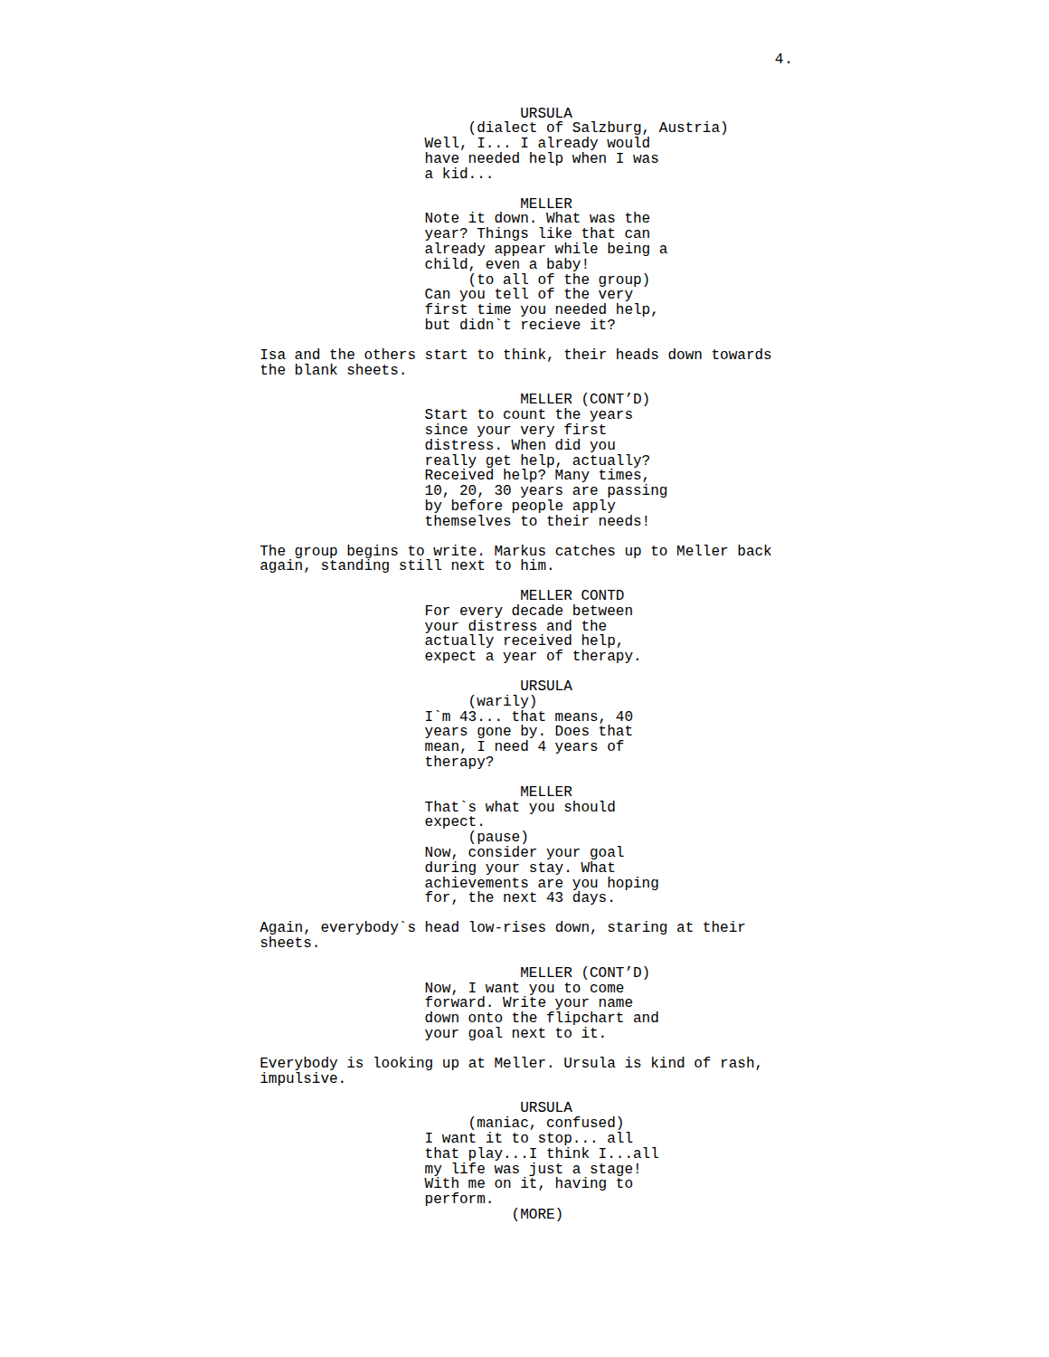4.
URSULA
(dialect of Salzburg, Austria)
Well, I... I already would have needed help when I was a kid...
MELLER
Note it down. What was the year? Things like that can already appear while being a child, even a baby!
(to all of the group)
Can you tell of the very first time you needed help, but didn`t recieve it?
Isa and the others start to think, their heads down towards the blank sheets.
MELLER (CONT’D)
Start to count the years since your very first distress. When did you really get help, actually? Received help? Many times, 10, 20, 30 years are passing by before people apply themselves to their needs!
The group begins to write. Markus catches up to Meller back again, standing still next to him.
MELLER CONTD
For every decade between your distress and the actually received help, expect a year of therapy.
URSULA
(warily)
I`m 43... that means, 40 years gone by. Does that mean, I need 4 years of therapy?
MELLER
That`s what you should expect.
(pause)
Now, consider your goal during your stay. What achievements are you hoping for, the next 43 days.
Again, everybody`s head low-rises down, staring at their sheets.
MELLER (CONT’D)
Now, I want you to come forward. Write your name down onto the flipchart and your goal next to it.
Everybody is looking up at Meller. Ursula is kind of rash, impulsive.
URSULA
(maniac, confused)
I want it to stop... all that play...I think I...all my life was just a stage! With me on it, having to perform.
(MORE)